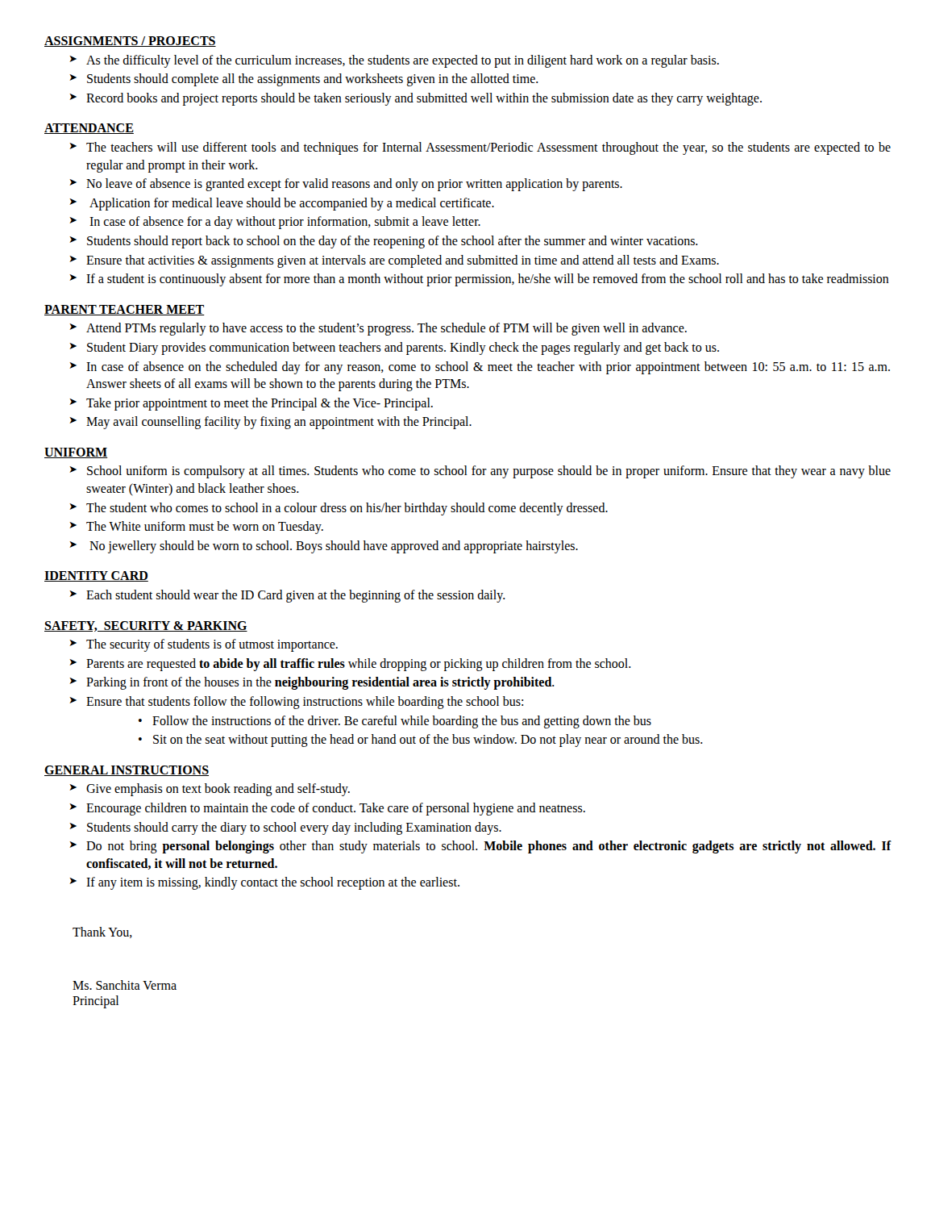Assignments / Projects
As the difficulty level of the curriculum increases, the students are expected to put in diligent hard work on a regular basis.
Students should complete all the assignments and worksheets given in the allotted time.
Record books and project reports should be taken seriously and submitted well within the submission date as they carry weightage.
Attendance
The teachers will use different tools and techniques for Internal Assessment/Periodic Assessment throughout the year, so the students are expected to be regular and prompt in their work.
No leave of absence is granted except for valid reasons and only on prior written application by parents.
Application for medical leave should be accompanied by a medical certificate.
In case of absence for a day without prior information, submit a leave letter.
Students should report back to school on the day of the reopening of the school after the summer and winter vacations.
Ensure that activities & assignments given at intervals are completed and submitted in time and attend all tests and Exams.
If a student is continuously absent for more than a month without prior permission, he/she will be removed from the school roll and has to take readmission
Parent Teacher Meet
Attend PTMs regularly to have access to the student’s progress. The schedule of PTM will be given well in advance.
Student Diary provides communication between teachers and parents. Kindly check the pages regularly and get back to us.
In case of absence on the scheduled day for any reason, come to school & meet the teacher with prior appointment between 10: 55 a.m. to 11: 15 a.m. Answer sheets of all exams will be shown to the parents during the PTMs.
Take prior appointment to meet the Principal & the Vice- Principal.
May avail counselling facility by fixing an appointment with the Principal.
Uniform
School uniform is compulsory at all times. Students who come to school for any purpose should be in proper uniform. Ensure that they wear a navy blue sweater (Winter) and black leather shoes.
The student who comes to school in a colour dress on his/her birthday should come decently dressed.
The White uniform must be worn on Tuesday.
No jewellery should be worn to school. Boys should have approved and appropriate hairstyles.
Identity Card
Each student should wear the ID Card given at the beginning of the session daily.
Safety, Security & Parking
The security of students is of utmost importance.
Parents are requested to abide by all traffic rules while dropping or picking up children from the school.
Parking in front of the houses in the neighbouring residential area is strictly prohibited.
Ensure that students follow the following instructions while boarding the school bus:
Follow the instructions of the driver. Be careful while boarding the bus and getting down the bus
Sit on the seat without putting the head or hand out of the bus window. Do not play near or around the bus.
General Instructions
Give emphasis on text book reading and self-study.
Encourage children to maintain the code of conduct. Take care of personal hygiene and neatness.
Students should carry the diary to school every day including Examination days.
Do not bring personal belongings other than study materials to school. Mobile phones and other electronic gadgets are strictly not allowed. If confiscated, it will not be returned.
If any item is missing, kindly contact the school reception at the earliest.
Thank You,
Ms. Sanchita Verma
Principal